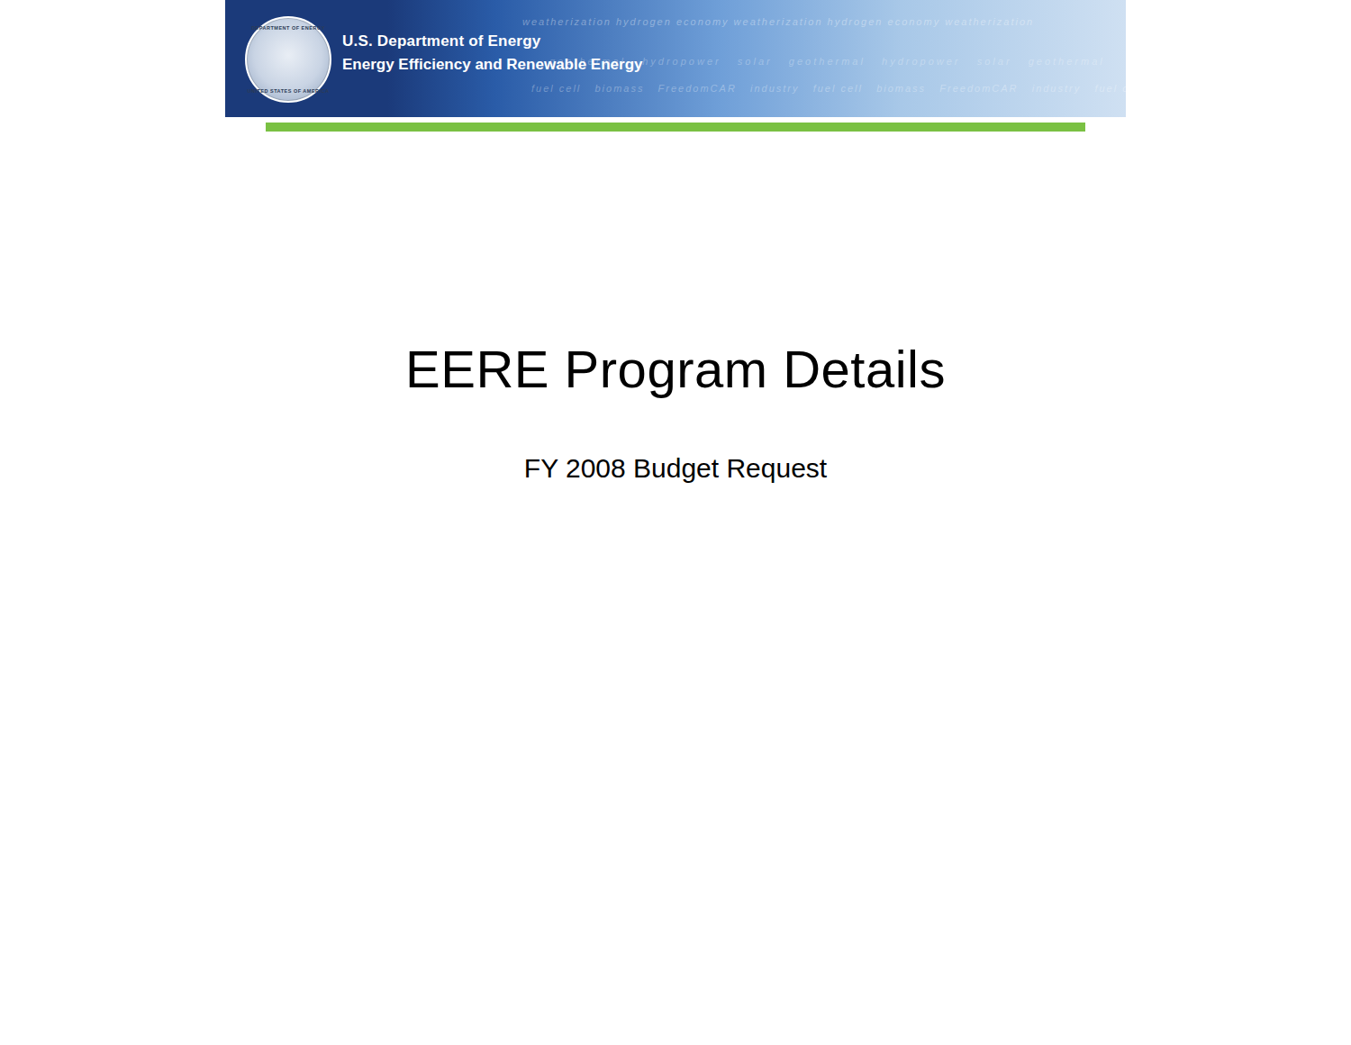DEPARTMENT OF ENERGY
UNITED STATES OF AMERICA
U.S. Department of Energy
Energy Efficiency and Renewable Energy
fuel cell biomass FreedomCAR industry fuel cell biomass FreedomCAR industry fuel cell Freedom
geothermal hydropower solar geothermal hydropower solar geothermal
EERE Program Details
FY 2008 Budget Request